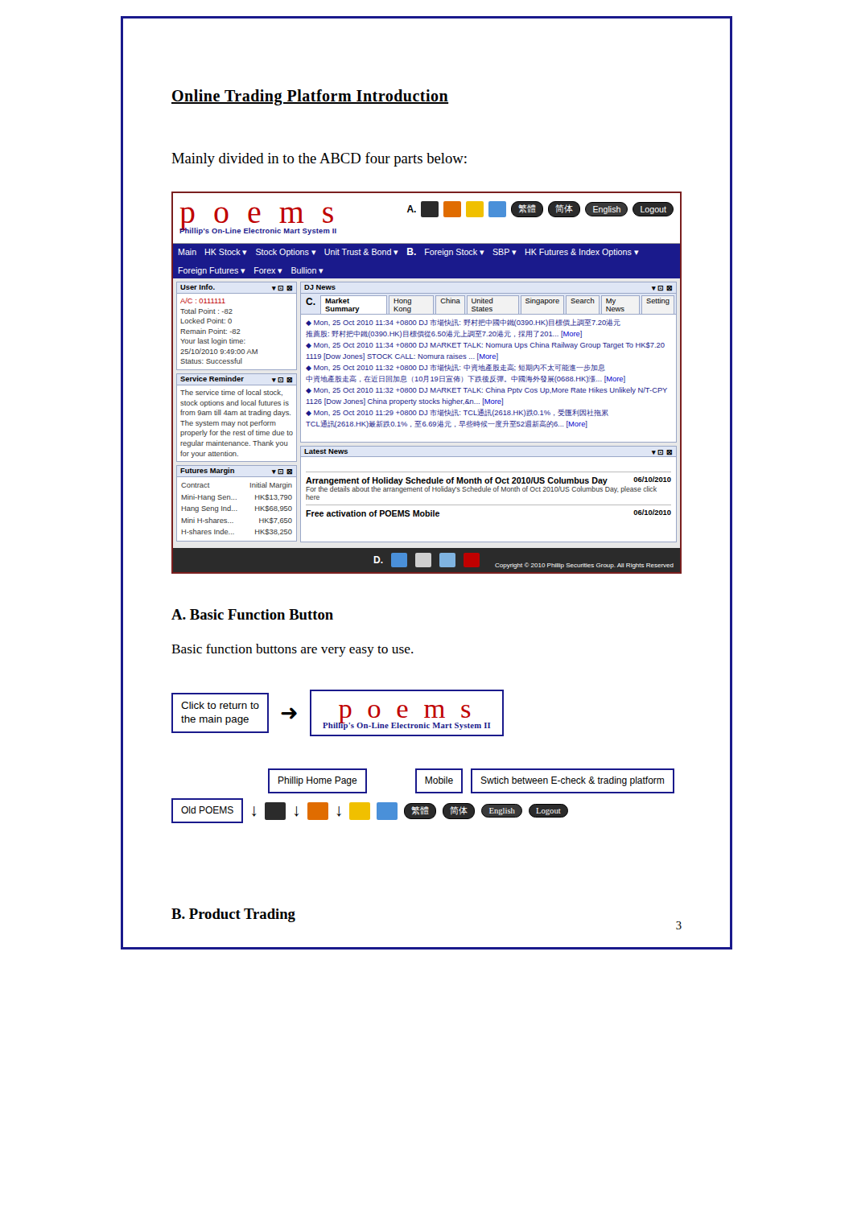Online Trading Platform Introduction
Mainly divided in to the ABCD four parts below:
p o e m s
Phillip's On-Line Electronic Mart System II
A. 繁體 简体 English Logout
Main HK Stock ▾ Stock Options ▾ Unit Trust & Bond ▾ B. Foreign Stock ▾ SBP ▾ HK Futures & Index Options ▾ Foreign Futures ▾ Forex ▾ Bullion ▾
User Info.▾ ⊡ ⊠
A/C : 0111111
Total Point : -82
Locked Point: 0
Remain Point: -82
Your last login time:
25/10/2010 9:49:00 AM
Status: Successful
Service Reminder▾ ⊡ ⊠
The service time of local stock, stock options and local futures is from 9am till 4am at trading days. The system may not perform properly for the rest of time due to regular maintenance. Thank you for your attention.
Futures Margin▾ ⊡ ⊠
| Contract | Initial Margin |
| Mini-Hang Sen... | HK$13,790 |
| Hang Seng Ind... | HK$68,950 |
| Mini H-shares... | HK$7,650 |
| H-shares Inde... | HK$38,250 |
DJ News▾ ⊡ ⊠
C. Market Summary Hong Kong China United States Singapore Search My News Setting
◆ Mon, 25 Oct 2010 11:34 +0800 DJ 市場快訊: 野村把中國中鐵(0390.HK)目標價上調至7.20港元
推薦股: 野村把中鐵(0390.HK)目標價從6.50港元上調至7.20港元，採用了201... [More]
◆ Mon, 25 Oct 2010 11:34 +0800 DJ MARKET TALK: Nomura Ups China Railway Group Target To HK$7.20
1119 [Dow Jones] STOCK CALL: Nomura raises ... [More]
◆ Mon, 25 Oct 2010 11:32 +0800 DJ 市場快訊: 中資地產股走高; 短期內不太可能進一步加息
中資地產股走高，在近日回加息（10月19日宣佈）下跌後反彈。中國海外發展(0688.HK)漲... [More]
◆ Mon, 25 Oct 2010 11:32 +0800 DJ MARKET TALK: China Pptv Cos Up,More Rate Hikes Unlikely N/T-CPY
1126 [Dow Jones] China property stocks higher,&n... [More]
◆ Mon, 25 Oct 2010 11:29 +0800 DJ 市場快訊: TCL通訊(2618.HK)跌0.1%，受匯利因社拖累
TCL通訊(2618.HK)最新跌0.1%，至6.69港元，早些時候一度升至52週新高的6... [More]
Latest News▾ ⊡ ⊠
Arrangement of Holiday Schedule of Month of Oct 2010/US Columbus Day 06/10/2010
For the details about the arrangement of Holiday's Schedule of Month of Oct 2010/US Columbus Day, please click here
Free activation of POEMS Mobile 06/10/2010
D. Copyright © 2010 Phillip Securities Group. All Rights Reserved
A. Basic Function Button
Basic function buttons are very easy to use.
Click to return to
the main page
➜
p o e m s
Phillip's On-Line Electronic Mart System II
Phillip Home Page
Mobile
Swtich between E-check & trading platform
Old POEMS
↓ ↓ ↓ 繁體 简体 English Logout
B. Product Trading
3